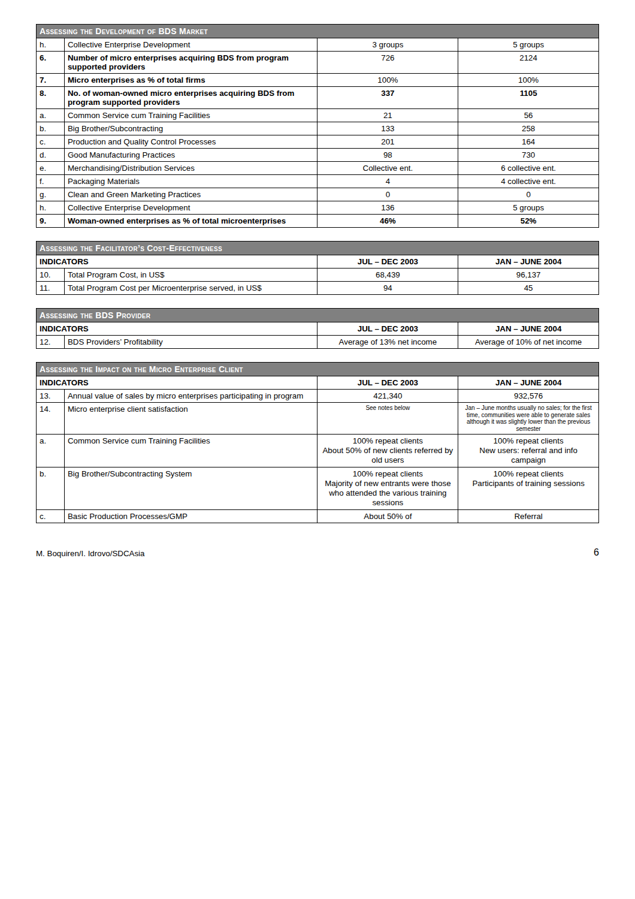| Assessing the Development of BDS Market |
| h. | Collective Enterprise Development | 3 groups | 5 groups |
| 6. | Number of micro enterprises acquiring BDS from program supported providers | 726 | 2124 |
| 7. | Micro enterprises as % of total firms | 100% | 100% |
| 8. | No. of woman-owned micro enterprises acquiring BDS from program supported providers | 337 | 1105 |
| a. | Common Service cum Training Facilities | 21 | 56 |
| b. | Big Brother/Subcontracting | 133 | 258 |
| c. | Production and Quality Control Processes | 201 | 164 |
| d. | Good Manufacturing Practices | 98 | 730 |
| e. | Merchandising/Distribution Services | Collective ent. | 6 collective ent. |
| f. | Packaging Materials | 4 | 4 collective ent. |
| g. | Clean and Green Marketing Practices | 0 | 0 |
| h. | Collective Enterprise Development | 136 | 5 groups |
| 9. | Woman-owned enterprises as % of total microenterprises | 46% | 52% |
| Assessing the Facilitator’s Cost-Effectiveness |
| INDICATORS | JUL – DEC 2003 | JAN – JUNE 2004 |
| 10. | Total Program Cost, in US$ | 68,439 | 96,137 |
| 11. | Total Program Cost per Microenterprise served, in US$ | 94 | 45 |
| Assessing the BDS Provider |
| INDICATORS | JUL – DEC 2003 | JAN – JUNE 2004 |
| 12. | BDS Providers’ Profitability | Average of 13% net income | Average of 10% of net income |
| Assessing the Impact on the Micro Enterprise Client |
| INDICATORS | JUL – DEC 2003 | JAN – JUNE 2004 |
| 13. | Annual value of sales by micro enterprises participating in program | 421,340 | 932,576 |
| 14. | Micro enterprise client satisfaction | See notes below | Jan – June months usually no sales; for the first time, communities were able to generate sales although it was slightly lower than the previous semester |
| a. | Common Service cum Training Facilities | 100% repeat clients About 50% of new clients referred by old users | 100% repeat clients New users: referral and info campaign |
| b. | Big Brother/Subcontracting System | 100% repeat clients Majority of new entrants were those who attended the various training sessions | 100% repeat clients Participants of training sessions |
| c. | Basic Production Processes/GMP | About 50% of | Referral |
M. Boquiren/I. Idrovo/SDCAsia 6